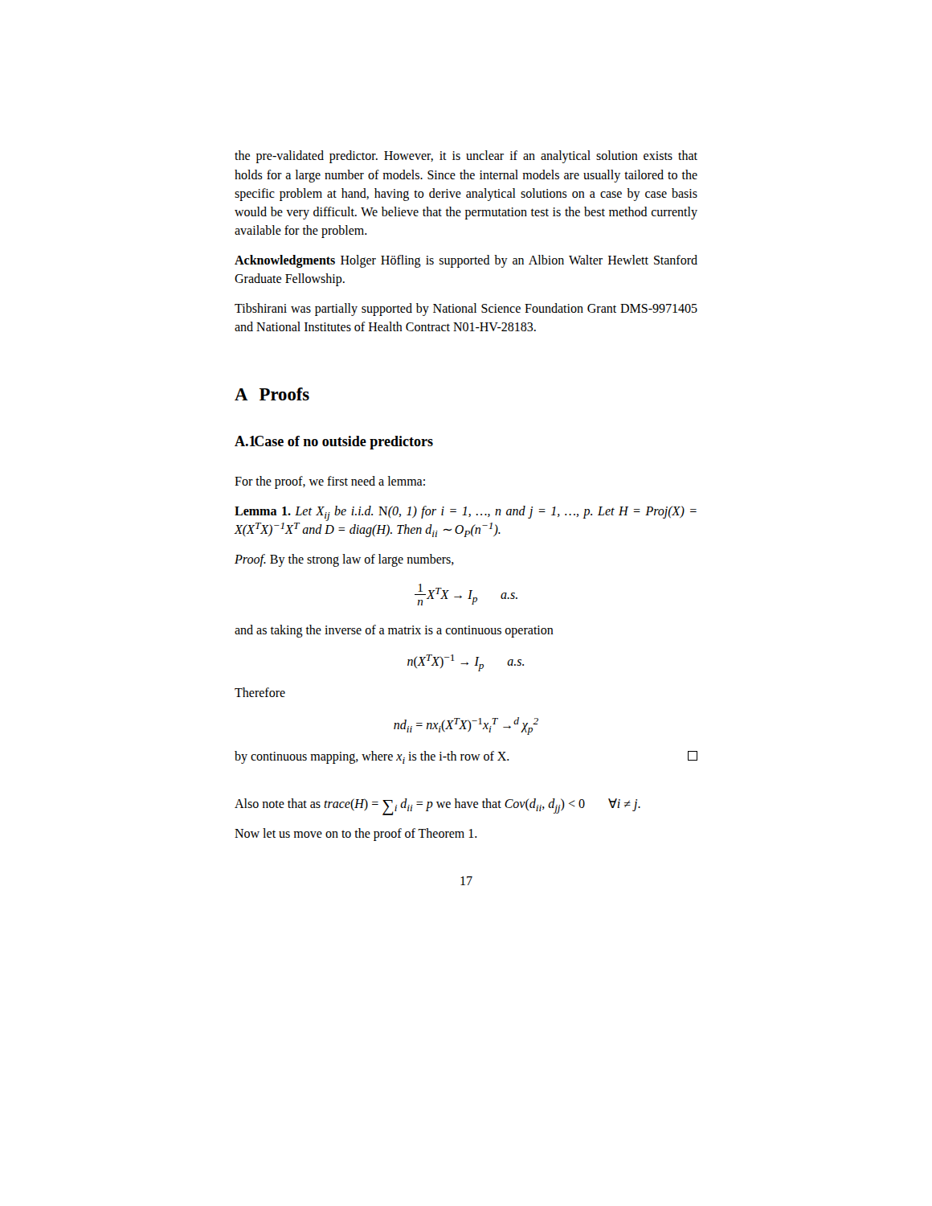the pre-validated predictor. However, it is unclear if an analytical solution exists that holds for a large number of models. Since the internal models are usually tailored to the specific problem at hand, having to derive analytical solutions on a case by case basis would be very difficult. We believe that the permutation test is the best method currently available for the problem.
Acknowledgments Holger Höfling is supported by an Albion Walter Hewlett Stanford Graduate Fellowship.
Tibshirani was partially supported by National Science Foundation Grant DMS-9971405 and National Institutes of Health Contract N01-HV-28183.
AProofs
A.1 Case of no outside predictors
For the proof, we first need a lemma:
Lemma 1. Let Xij be i.i.d. N(0, 1) for i = 1, …, n and j = 1, …, p. Let H = Proj(X) = X(XTX)−1XT and D = diag(H). Then dii ∼ OP(n−1).
Proof. By the strong law of large numbers,
1 n XTX → Ip a.s.
and as taking the inverse of a matrix is a continuous operation
n(XTX)−1 → Ip a.s.
Therefore
ndii = nxi(XTX)−1xiT →d χp2
by continuous mapping, where xi is the i-th row of X.
Also note that as trace(H) = ∑i dii = p we have that Cov(dii, djj) < 0 ∀i ≠ j.
Now let us move on to the proof of Theorem 1.
17